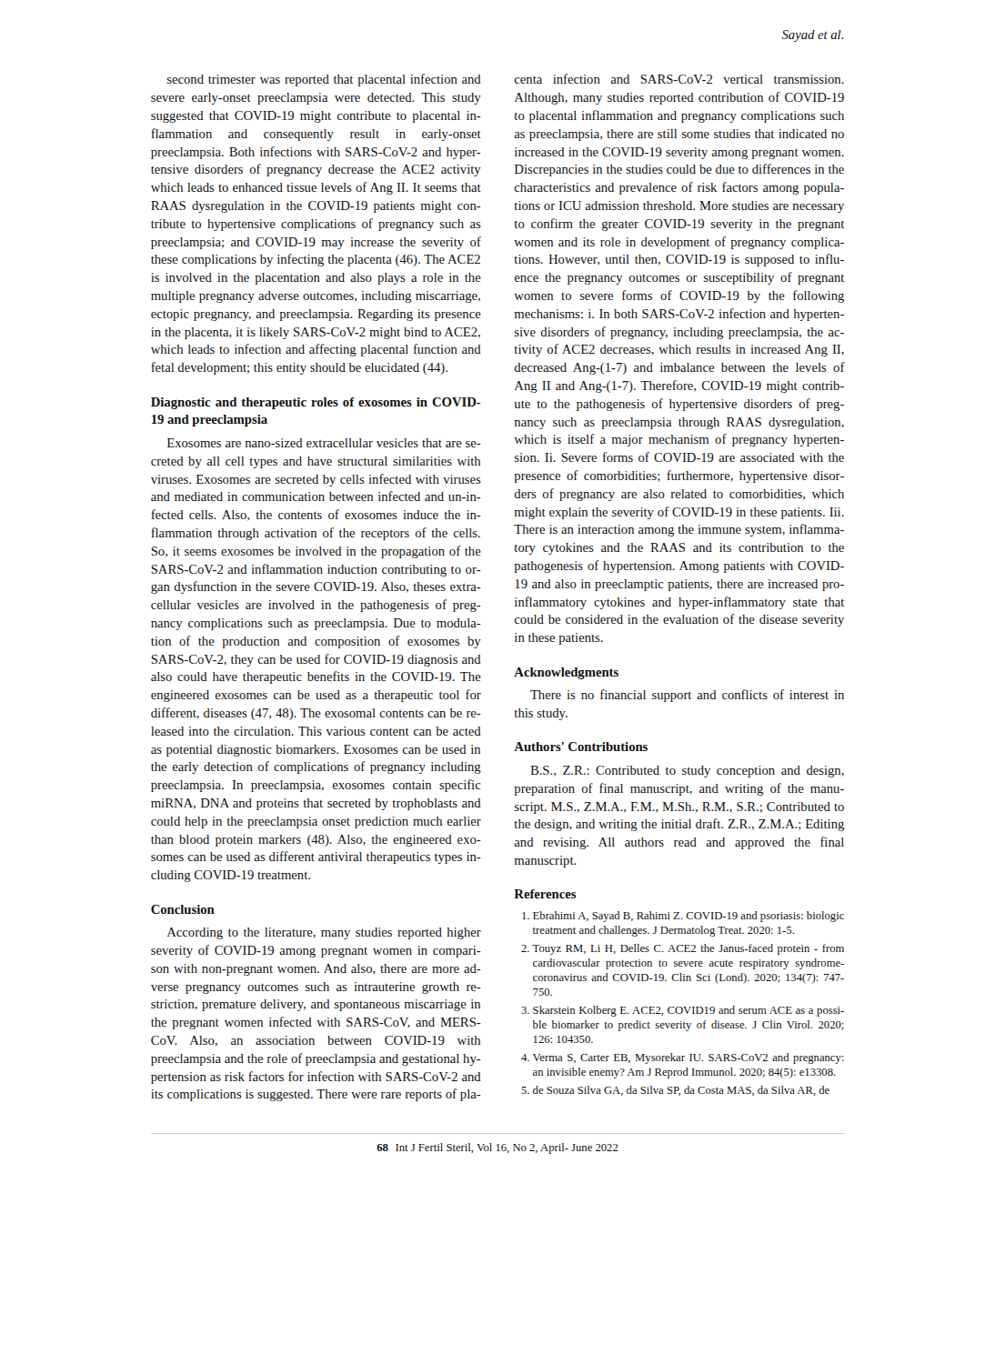Sayad et al.
second trimester was reported that placental infection and severe early-onset preeclampsia were detected. This study suggested that COVID-19 might contribute to placental inflammation and consequently result in early-onset preeclampsia. Both infections with SARS-CoV-2 and hypertensive disorders of pregnancy decrease the ACE2 activity which leads to enhanced tissue levels of Ang II. It seems that RAAS dysregulation in the COVID-19 patients might contribute to hypertensive complications of pregnancy such as preeclampsia; and COVID-19 may increase the severity of these complications by infecting the placenta (46). The ACE2 is involved in the placentation and also plays a role in the multiple pregnancy adverse outcomes, including miscarriage, ectopic pregnancy, and preeclampsia. Regarding its presence in the placenta, it is likely SARS-CoV-2 might bind to ACE2, which leads to infection and affecting placental function and fetal development; this entity should be elucidated (44).
Diagnostic and therapeutic roles of exosomes in COVID-19 and preeclampsia
Exosomes are nano-sized extracellular vesicles that are secreted by all cell types and have structural similarities with viruses. Exosomes are secreted by cells infected with viruses and mediated in communication between infected and un-infected cells. Also, the contents of exosomes induce the inflammation through activation of the receptors of the cells. So, it seems exosomes be involved in the propagation of the SARS-CoV-2 and inflammation induction contributing to organ dysfunction in the severe COVID-19. Also, theses extracellular vesicles are involved in the pathogenesis of pregnancy complications such as preeclampsia. Due to modulation of the production and composition of exosomes by SARS-CoV-2, they can be used for COVID-19 diagnosis and also could have therapeutic benefits in the COVID-19. The engineered exosomes can be used as a therapeutic tool for different, diseases (47, 48). The exosomal contents can be released into the circulation. This various content can be acted as potential diagnostic biomarkers. Exosomes can be used in the early detection of complications of pregnancy including preeclampsia. In preeclampsia, exosomes contain specific miRNA, DNA and proteins that secreted by trophoblasts and could help in the preeclampsia onset prediction much earlier than blood protein markers (48). Also, the engineered exosomes can be used as different antiviral therapeutics types including COVID-19 treatment.
Conclusion
According to the literature, many studies reported higher severity of COVID-19 among pregnant women in comparison with non-pregnant women. And also, there are more adverse pregnancy outcomes such as intrauterine growth restriction, premature delivery, and spontaneous miscarriage in the pregnant women infected with SARS-CoV, and MERS-CoV. Also, an association between COVID-19 with preeclampsia and the role of preeclampsia and gestational hypertension as risk factors for infection with SARS-CoV-2 and its complications is suggested. There were rare reports of placenta infection and SARS-CoV-2 vertical transmission. Although, many studies reported contribution of COVID-19 to placental inflammation and pregnancy complications such as preeclampsia, there are still some studies that indicated no increased in the COVID-19 severity among pregnant women. Discrepancies in the studies could be due to differences in the characteristics and prevalence of risk factors among populations or ICU admission threshold. More studies are necessary to confirm the greater COVID-19 severity in the pregnant women and its role in development of pregnancy complications. However, until then, COVID-19 is supposed to influence the pregnancy outcomes or susceptibility of pregnant women to severe forms of COVID-19 by the following mechanisms: i. In both SARS-CoV-2 infection and hypertensive disorders of pregnancy, including preeclampsia, the activity of ACE2 decreases, which results in increased Ang II, decreased Ang-(1-7) and imbalance between the levels of Ang II and Ang-(1-7). Therefore, COVID-19 might contribute to the pathogenesis of hypertensive disorders of pregnancy such as preeclampsia through RAAS dysregulation, which is itself a major mechanism of pregnancy hypertension. Ii. Severe forms of COVID-19 are associated with the presence of comorbidities; furthermore, hypertensive disorders of pregnancy are also related to comorbidities, which might explain the severity of COVID-19 in these patients. Iii. There is an interaction among the immune system, inflammatory cytokines and the RAAS and its contribution to the pathogenesis of hypertension. Among patients with COVID-19 and also in preeclamptic patients, there are increased pro-inflammatory cytokines and hyper-inflammatory state that could be considered in the evaluation of the disease severity in these patients.
Acknowledgments
There is no financial support and conflicts of interest in this study.
Authors' Contributions
B.S., Z.R.: Contributed to study conception and design, preparation of final manuscript, and writing of the manuscript. M.S., Z.M.A., F.M., M.Sh., R.M., S.R.; Contributed to the design, and writing the initial draft. Z.R., Z.M.A.; Editing and revising. All authors read and approved the final manuscript.
References
Ebrahimi A, Sayad B, Rahimi Z. COVID-19 and psoriasis: biologic treatment and challenges. J Dermatolog Treat. 2020: 1-5.
Touyz RM, Li H, Delles C. ACE2 the Janus-faced protein - from cardiovascular protection to severe acute respiratory syndrome-coronavirus and COVID-19. Clin Sci (Lond). 2020; 134(7): 747-750.
Skarstein Kolberg E. ACE2, COVID19 and serum ACE as a possible biomarker to predict severity of disease. J Clin Virol. 2020; 126: 104350.
Verma S, Carter EB, Mysorekar IU. SARS-CoV2 and pregnancy: an invisible enemy? Am J Reprod Immunol. 2020; 84(5): e13308.
de Souza Silva GA, da Silva SP, da Costa MAS, da Silva AR, de
68 Int J Fertil Steril, Vol 16, No 2, April- June 2022